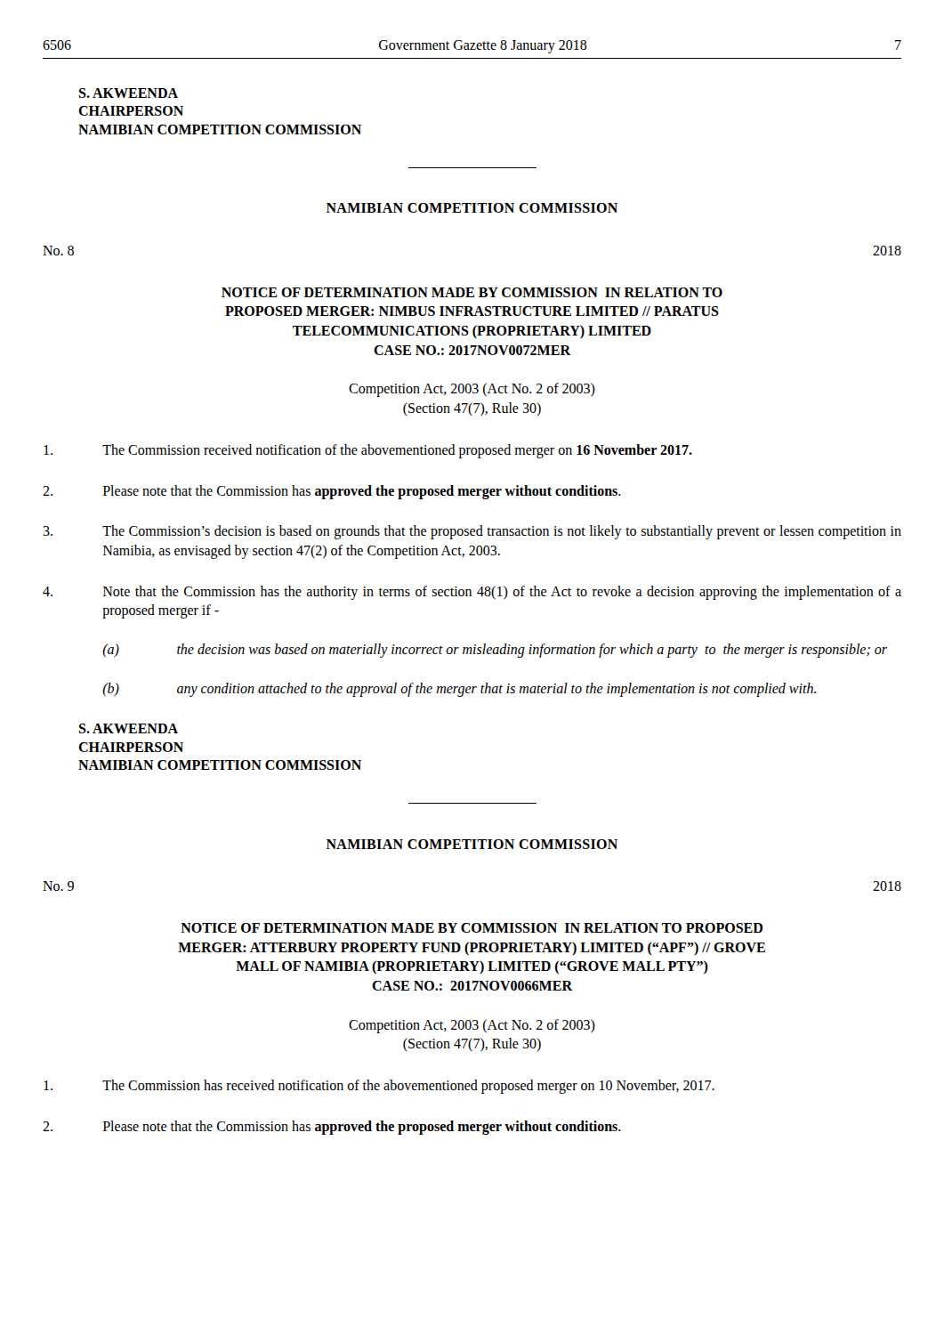6506 Government Gazette 8 January 2018 7
S. AKWEENDA
CHAIRPERSON
NAMIBIAN COMPETITION COMMISSION
NAMIBIAN COMPETITION COMMISSION
No. 8 2018
NOTICE OF DETERMINATION MADE BY COMMISSION IN RELATION TO
PROPOSED MERGER: NIMBUS INFRASTRUCTURE LIMITED // PARATUS
TELECOMMUNICATIONS (PROPRIETARY) LIMITED
CASE NO.: 2017NOV0072MER
Competition Act, 2003 (Act No. 2 of 2003)
(Section 47(7), Rule 30)
The Commission received notification of the abovementioned proposed merger on 16 November 2017.
Please note that the Commission has approved the proposed merger without conditions.
The Commission’s decision is based on grounds that the proposed transaction is not likely to substantially prevent or lessen competition in Namibia, as envisaged by section 47(2) of the Competition Act, 2003.
Note that the Commission has the authority in terms of section 48(1) of the Act to revoke a decision approving the implementation of a proposed merger if -
(a) the decision was based on materially incorrect or misleading information for which a party to the merger is responsible; or
(b) any condition attached to the approval of the merger that is material to the implementation is not complied with.
S. AKWEENDA
CHAIRPERSON
NAMIBIAN COMPETITION COMMISSION
NAMIBIAN COMPETITION COMMISSION
No. 9 2018
NOTICE OF DETERMINATION MADE BY COMMISSION IN RELATION TO PROPOSED
MERGER: ATTERBURY PROPERTY FUND (PROPRIETARY) LIMITED (“APF”) // GROVE
MALL OF NAMIBIA (PROPRIETARY) LIMITED (“GROVE MALL PTY”)
CASE NO.: 2017NOV0066MER
Competition Act, 2003 (Act No. 2 of 2003)
(Section 47(7), Rule 30)
The Commission has received notification of the abovementioned proposed merger on 10 November, 2017.
Please note that the Commission has approved the proposed merger without conditions.